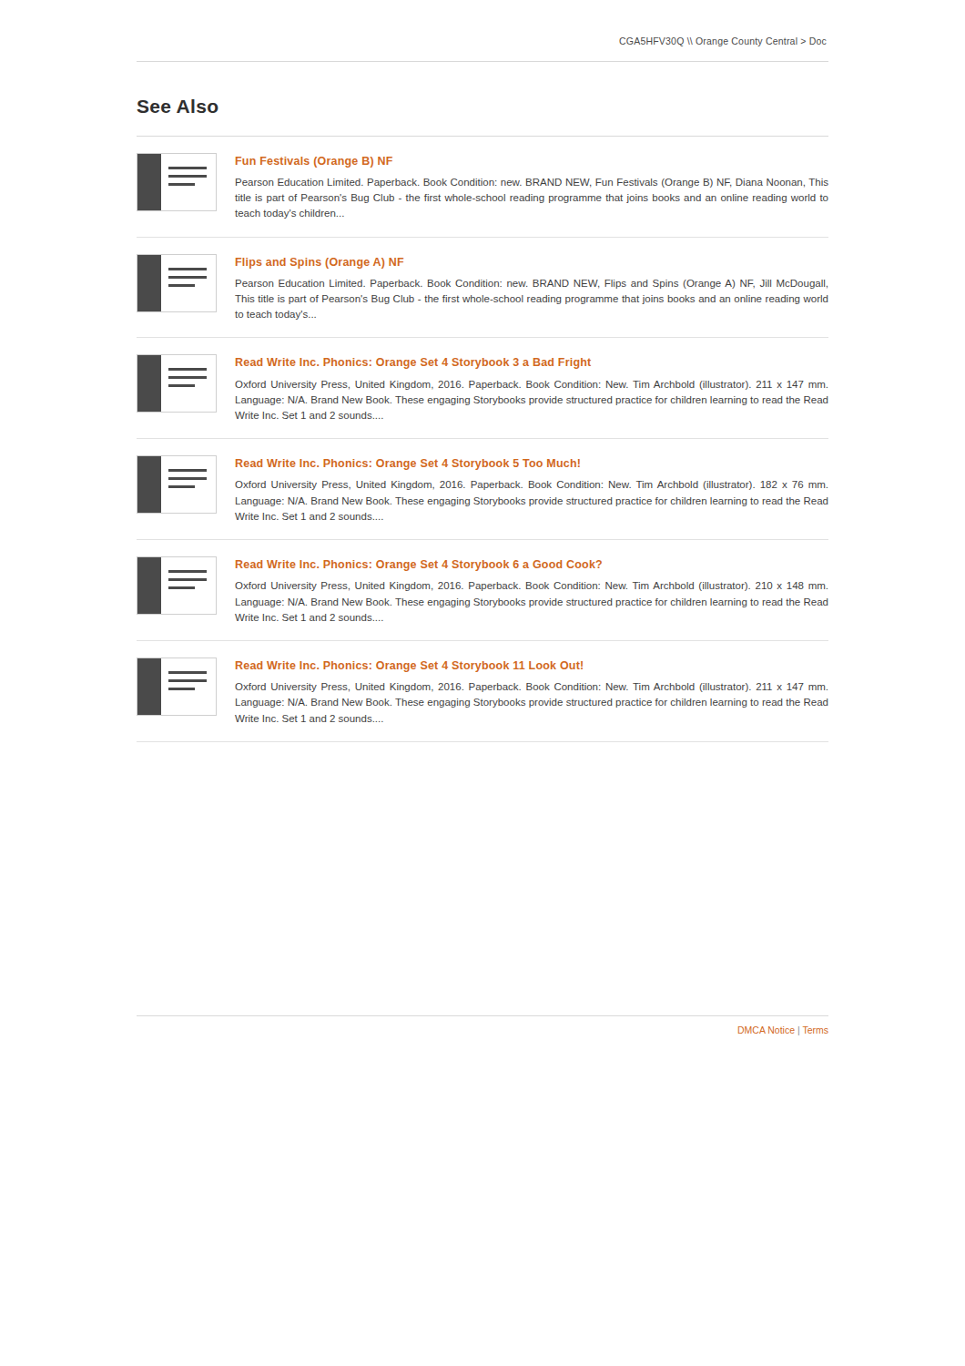CGA5HFV30Q \\ Orange County Central > Doc
See Also
Fun Festivals (Orange B) NF
Pearson Education Limited. Paperback. Book Condition: new. BRAND NEW, Fun Festivals (Orange B) NF, Diana Noonan, This title is part of Pearson's Bug Club - the first whole-school reading programme that joins books and an online reading world to teach today's children...
Flips and Spins (Orange A) NF
Pearson Education Limited. Paperback. Book Condition: new. BRAND NEW, Flips and Spins (Orange A) NF, Jill McDougall, This title is part of Pearson's Bug Club - the first whole-school reading programme that joins books and an online reading world to teach today's...
Read Write Inc. Phonics: Orange Set 4 Storybook 3 a Bad Fright
Oxford University Press, United Kingdom, 2016. Paperback. Book Condition: New. Tim Archbold (illustrator). 211 x 147 mm. Language: N/A. Brand New Book. These engaging Storybooks provide structured practice for children learning to read the Read Write Inc. Set 1 and 2 sounds....
Read Write Inc. Phonics: Orange Set 4 Storybook 5 Too Much!
Oxford University Press, United Kingdom, 2016. Paperback. Book Condition: New. Tim Archbold (illustrator). 182 x 76 mm. Language: N/A. Brand New Book. These engaging Storybooks provide structured practice for children learning to read the Read Write Inc. Set 1 and 2 sounds....
Read Write Inc. Phonics: Orange Set 4 Storybook 6 a Good Cook?
Oxford University Press, United Kingdom, 2016. Paperback. Book Condition: New. Tim Archbold (illustrator). 210 x 148 mm. Language: N/A. Brand New Book. These engaging Storybooks provide structured practice for children learning to read the Read Write Inc. Set 1 and 2 sounds....
Read Write Inc. Phonics: Orange Set 4 Storybook 11 Look Out!
Oxford University Press, United Kingdom, 2016. Paperback. Book Condition: New. Tim Archbold (illustrator). 211 x 147 mm. Language: N/A. Brand New Book. These engaging Storybooks provide structured practice for children learning to read the Read Write Inc. Set 1 and 2 sounds....
DMCA Notice | Terms